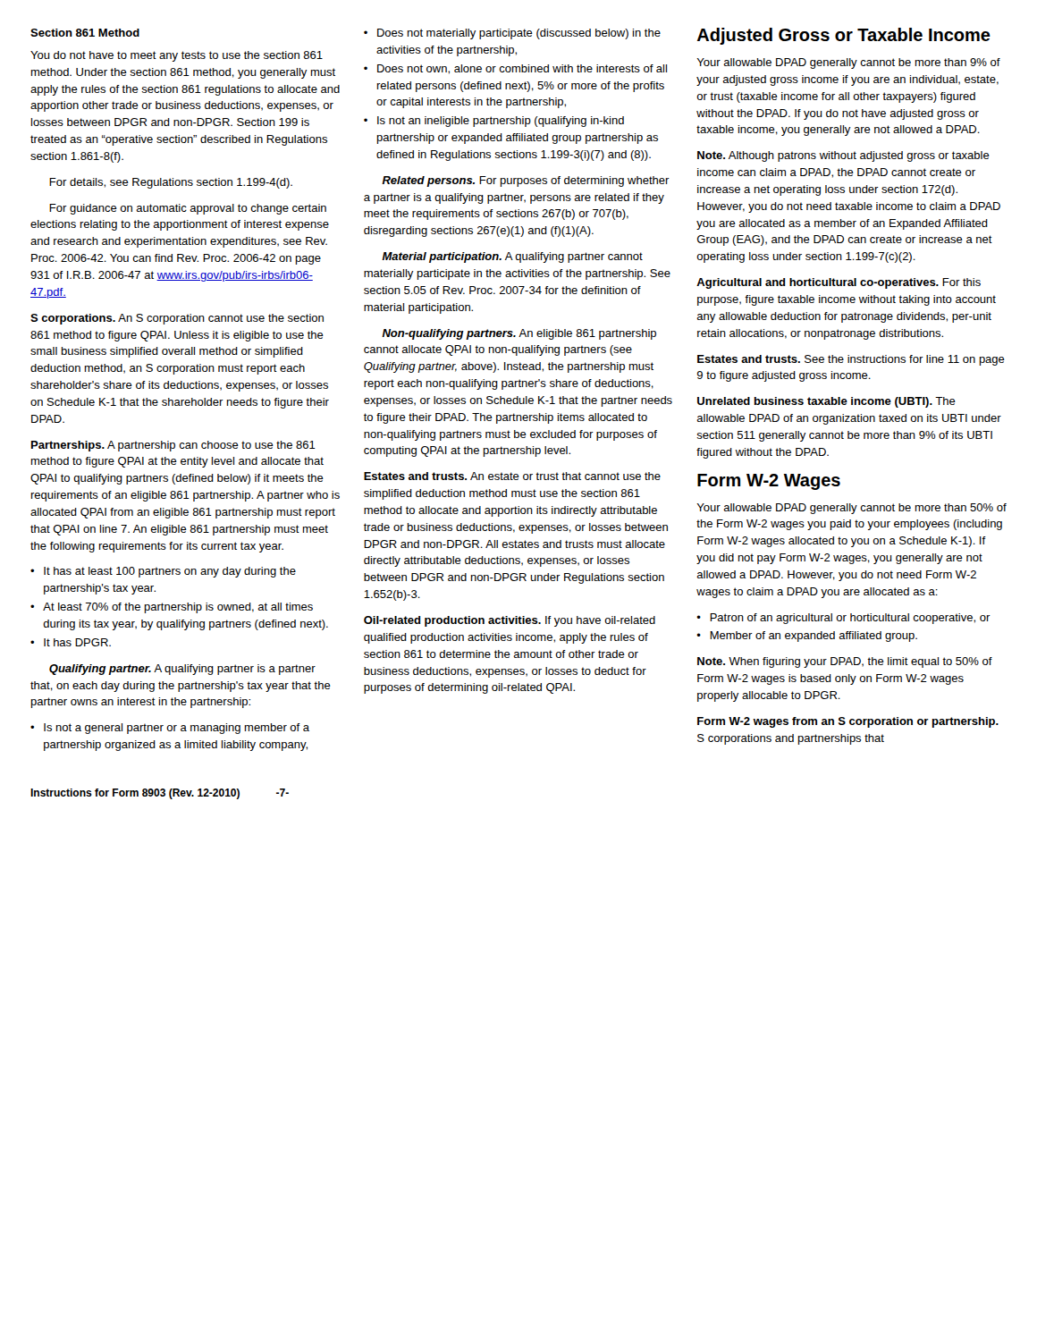Section 861 Method
You do not have to meet any tests to use the section 861 method. Under the section 861 method, you generally must apply the rules of the section 861 regulations to allocate and apportion other trade or business deductions, expenses, or losses between DPGR and non-DPGR. Section 199 is treated as an “operative section” described in Regulations section 1.861-8(f).
For details, see Regulations section 1.199-4(d).
For guidance on automatic approval to change certain elections relating to the apportionment of interest expense and research and experimentation expenditures, see Rev. Proc. 2006-42. You can find Rev. Proc. 2006-42 on page 931 of I.R.B. 2006-47 at www.irs.gov/pub/irs-irbs/irb06-47.pdf.
S corporations. An S corporation cannot use the section 861 method to figure QPAI. Unless it is eligible to use the small business simplified overall method or simplified deduction method, an S corporation must report each shareholder's share of its deductions, expenses, or losses on Schedule K-1 that the shareholder needs to figure their DPAD.
Partnerships. A partnership can choose to use the 861 method to figure QPAI at the entity level and allocate that QPAI to qualifying partners (defined below) if it meets the requirements of an eligible 861 partnership. A partner who is allocated QPAI from an eligible 861 partnership must report that QPAI on line 7. An eligible 861 partnership must meet the following requirements for its current tax year.
It has at least 100 partners on any day during the partnership's tax year.
At least 70% of the partnership is owned, at all times during its tax year, by qualifying partners (defined next).
It has DPGR.
Qualifying partner. A qualifying partner is a partner that, on each day during the partnership's tax year that the partner owns an interest in the partnership:
Is not a general partner or a managing member of a partnership organized as a limited liability company,
Does not materially participate (discussed below) in the activities of the partnership,
Does not own, alone or combined with the interests of all related persons (defined next), 5% or more of the profits or capital interests in the partnership,
Is not an ineligible partnership (qualifying in-kind partnership or expanded affiliated group partnership as defined in Regulations sections 1.199-3(i)(7) and (8)).
Related persons. For purposes of determining whether a partner is a qualifying partner, persons are related if they meet the requirements of sections 267(b) or 707(b), disregarding sections 267(e)(1) and (f)(1)(A).
Material participation. A qualifying partner cannot materially participate in the activities of the partnership. See section 5.05 of Rev. Proc. 2007-34 for the definition of material participation.
Non-qualifying partners. An eligible 861 partnership cannot allocate QPAI to non-qualifying partners (see Qualifying partner, above). Instead, the partnership must report each non-qualifying partner's share of deductions, expenses, or losses on Schedule K-1 that the partner needs to figure their DPAD. The partnership items allocated to non-qualifying partners must be excluded for purposes of computing QPAI at the partnership level.
Estates and trusts. An estate or trust that cannot use the simplified deduction method must use the section 861 method to allocate and apportion its indirectly attributable trade or business deductions, expenses, or losses between DPGR and non-DPGR. All estates and trusts must allocate directly attributable deductions, expenses, or losses between DPGR and non-DPGR under Regulations section 1.652(b)-3.
Oil-related production activities. If you have oil-related qualified production activities income, apply the rules of section 861 to determine the amount of other trade or business deductions, expenses, or losses to deduct for purposes of determining oil-related QPAI.
Adjusted Gross or Taxable Income
Your allowable DPAD generally cannot be more than 9% of your adjusted gross income if you are an individual, estate, or trust (taxable income for all other taxpayers) figured without the DPAD. If you do not have adjusted gross or taxable income, you generally are not allowed a DPAD.
Note. Although patrons without adjusted gross or taxable income can claim a DPAD, the DPAD cannot create or increase a net operating loss under section 172(d). However, you do not need taxable income to claim a DPAD you are allocated as a member of an Expanded Affiliated Group (EAG), and the DPAD can create or increase a net operating loss under section 1.199-7(c)(2).
Agricultural and horticultural co-operatives. For this purpose, figure taxable income without taking into account any allowable deduction for patronage dividends, per-unit retain allocations, or nonpatronage distributions.
Estates and trusts. See the instructions for line 11 on page 9 to figure adjusted gross income.
Unrelated business taxable income (UBTI). The allowable DPAD of an organization taxed on its UBTI under section 511 generally cannot be more than 9% of its UBTI figured without the DPAD.
Form W-2 Wages
Your allowable DPAD generally cannot be more than 50% of the Form W-2 wages you paid to your employees (including Form W-2 wages allocated to you on a Schedule K-1). If you did not pay Form W-2 wages, you generally are not allowed a DPAD. However, you do not need Form W-2 wages to claim a DPAD you are allocated as a:
Patron of an agricultural or horticultural cooperative, or
Member of an expanded affiliated group.
Note. When figuring your DPAD, the limit equal to 50% of Form W-2 wages is based only on Form W-2 wages properly allocable to DPGR.
Form W-2 wages from an S corporation or partnership. S corporations and partnerships that
Instructions for Form 8903 (Rev. 12-2010)-7-